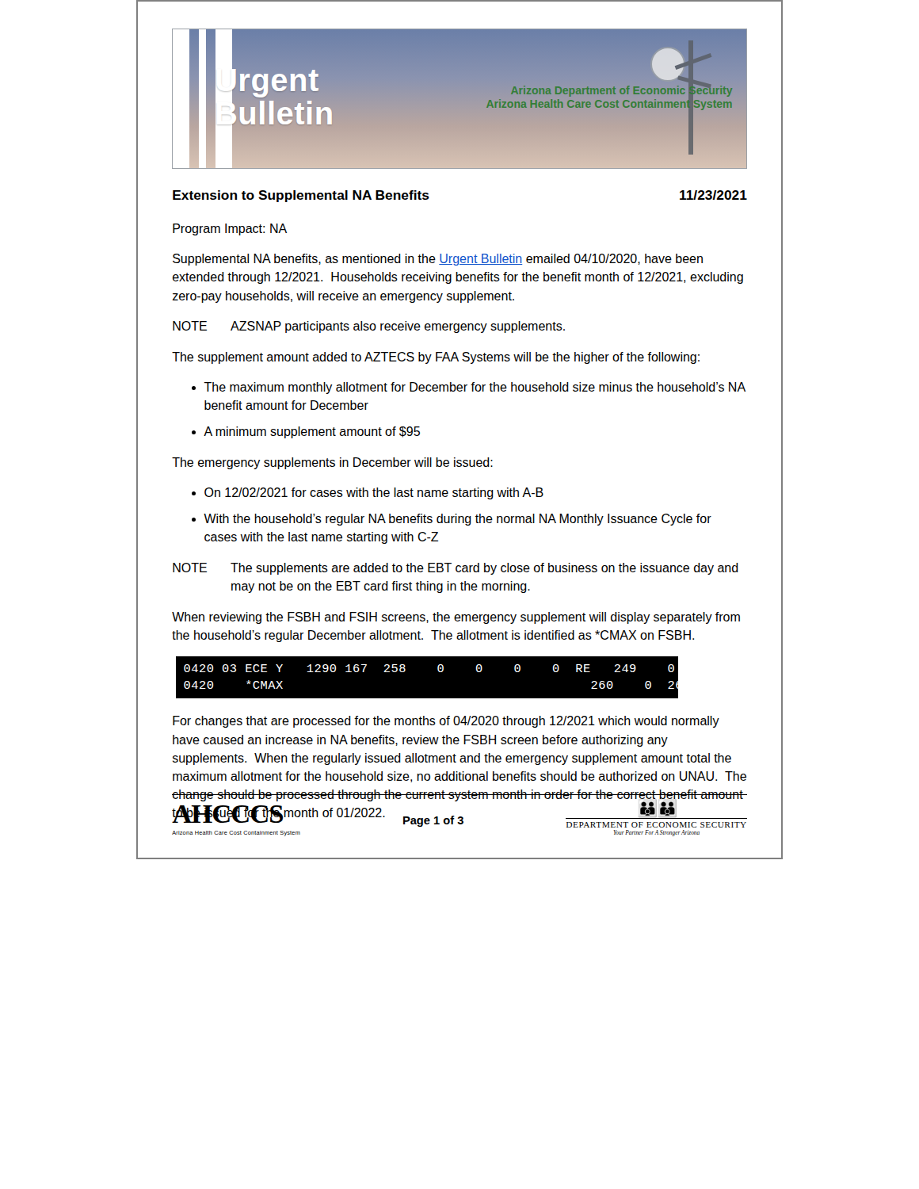Urgent
Bulletin
Arizona Department of Economic Security
Arizona Health Care Cost Containment System
Extension to Supplemental NA Benefits 11/23/2021
Program Impact: NA
Supplemental NA benefits, as mentioned in the Urgent Bulletin emailed 04/10/2020, have been extended through 12/2021. Households receiving benefits for the benefit month of 12/2021, excluding zero-pay households, will receive an emergency supplement.
NOTE
AZSNAP participants also receive emergency supplements.
The supplement amount added to AZTECS by FAA Systems will be the higher of the following:
The maximum monthly allotment for December for the household size minus the household’s NA benefit amount for December
A minimum supplement amount of $95
The emergency supplements in December will be issued:
On 12/02/2021 for cases with the last name starting with A-B
With the household’s regular NA benefits during the normal NA Monthly Issuance Cycle for cases with the last name starting with C-Z
NOTE
The supplements are added to the EBT card by close of business on the issuance day and may not be on the EBT card first thing in the morning.
When reviewing the FSBH and FSIH screens, the emergency supplement will display separately from the household’s regular December allotment. The allotment is identified as *CMAX on FSBH.
0420 03 ECE Y 1290 167 258 0 0 0 0 RE 249 0 249 PM 0420 *CMAX 260 0 260 PD
For changes that are processed for the months of 04/2020 through 12/2021 which would normally have caused an increase in NA benefits, review the FSBH screen before authorizing any supplements. When the regularly issued allotment and the emergency supplement amount total the maximum allotment for the household size, no additional benefits should be authorized on UNAU. The change should be processed through the current system month in order for the correct benefit amount to be issued for the month of 01/2022.
AHCCCS
Arizona Health Care Cost Containment System
Page 1 of 3
👪👪
DEPARTMENT OF ECONOMIC SECURITY
Your Partner For A Stronger Arizona